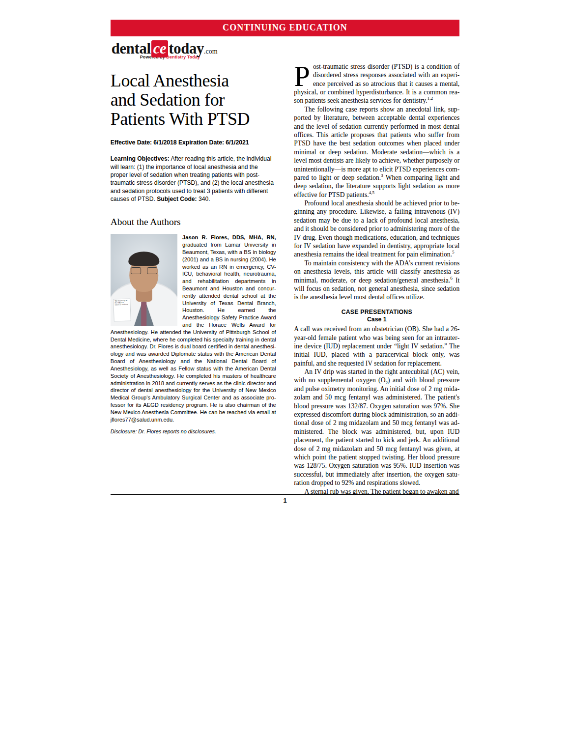CONTINUING EDUCATION
dentalcetoday.com
Powered by Dentistry Today
Local Anesthesia
and Sedation for
Patients With PTSD
Effective Date: 6/1/2018 Expiration Date: 6/1/2021
Learning Objectives: After reading this article, the individual will learn: (1) the importance of local anesthesia and the proper level of sedation when treating patients with post-traumatic stress disorder (PTSD), and (2) the local anesthesia and sedation protocols used to treat 3 patients with different causes of PTSD. Subject Code: 340.
About the Authors
The University of New Mexico
School of Medicine
Jason R. Flores, DDS, MHA, RN, graduated from Lamar University in Beaumont, Texas, with a BS in biology (2001) and a BS in nursing (2004). He worked as an RN in emergency, CV-ICU, behavioral health, neurotrauma, and rehabilitation departments in Beaumont and Houston and concurrently attended dental school at the University of Texas Dental Branch, Houston. He earned the Anesthesiology Safety Practice Award and the Horace Wells Award for Anesthesiology. He attended the University of Pittsburgh School of Dental Medicine, where he completed his specialty training in dental anesthesiology. Dr. Flores is dual board certified in dental anesthesiology and was awarded Diplomate status with the American Dental Board of Anesthesiology and the National Dental Board of Anesthesiology, as well as Fellow status with the American Dental Society of Anesthesiology. He completed his masters of healthcare administration in 2018 and currently serves as the clinic director and director of dental anesthesiology for the University of New Mexico Medical Group's Ambulatory Surgical Center and as associate professor for its AEGD residency program. He is also chairman of the New Mexico Anesthesia Committee. He can be reached via email at jflores77@salud.unm.edu.
Disclosure: Dr. Flores reports no disclosures.
Post-traumatic stress disorder (PTSD) is a condition of disordered stress responses associated with an experience perceived as so atrocious that it causes a mental, physical, or combined hyperdisturbance. It is a common reason patients seek anesthesia services for dentistry.1,2
The following case reports show an anecdotal link, supported by literature, between acceptable dental experiences and the level of sedation currently performed in most dental offices. This article proposes that patients who suffer from PTSD have the best sedation outcomes when placed under minimal or deep sedation. Moderate sedation—which is a level most dentists are likely to achieve, whether purposely or unintentionally—is more apt to elicit PTSD experiences compared to light or deep sedation.3 When comparing light and deep sedation, the literature supports light sedation as more effective for PTSD patients.4,5
Profound local anesthesia should be achieved prior to beginning any procedure. Likewise, a failing intravenous (IV) sedation may be due to a lack of profound local anesthesia, and it should be considered prior to administering more of the IV drug. Even though medications, education, and techniques for IV sedation have expanded in dentistry, appropriate local anesthesia remains the ideal treatment for pain elimination.5
To maintain consistency with the ADA's current revisions on anesthesia levels, this article will classify anesthesia as minimal, moderate, or deep sedation/general anesthesia.6 It will focus on sedation, not general anesthesia, since sedation is the anesthesia level most dental offices utilize.
CASE PRESENTATIONS
Case 1
A call was received from an obstetrician (OB). She had a 26-year-old female patient who was being seen for an intrauterine device (IUD) replacement under “light IV sedation.” The initial IUD, placed with a paracervical block only, was painful, and she requested IV sedation for replacement.
An IV drip was started in the right antecubital (AC) vein, with no supplemental oxygen (O2) and with blood pressure and pulse oximetry monitoring. An initial dose of 2 mg midazolam and 50 mcg fentanyl was administered. The patient's blood pressure was 132/87. Oxygen saturation was 97%. She expressed discomfort during block administration, so an additional dose of 2 mg midazolam and 50 mcg fentanyl was administered. The block was administered, but, upon IUD placement, the patient started to kick and jerk. An additional dose of 2 mg midazolam and 50 mcg fentanyl was given, at which point the patient stopped twisting. Her blood pressure was 128/75. Oxygen saturation was 95%. IUD insertion was successful, but immediately after insertion, the oxygen saturation dropped to 92% and respirations slowed.
A sternal rub was given. The patient began to awaken and
1